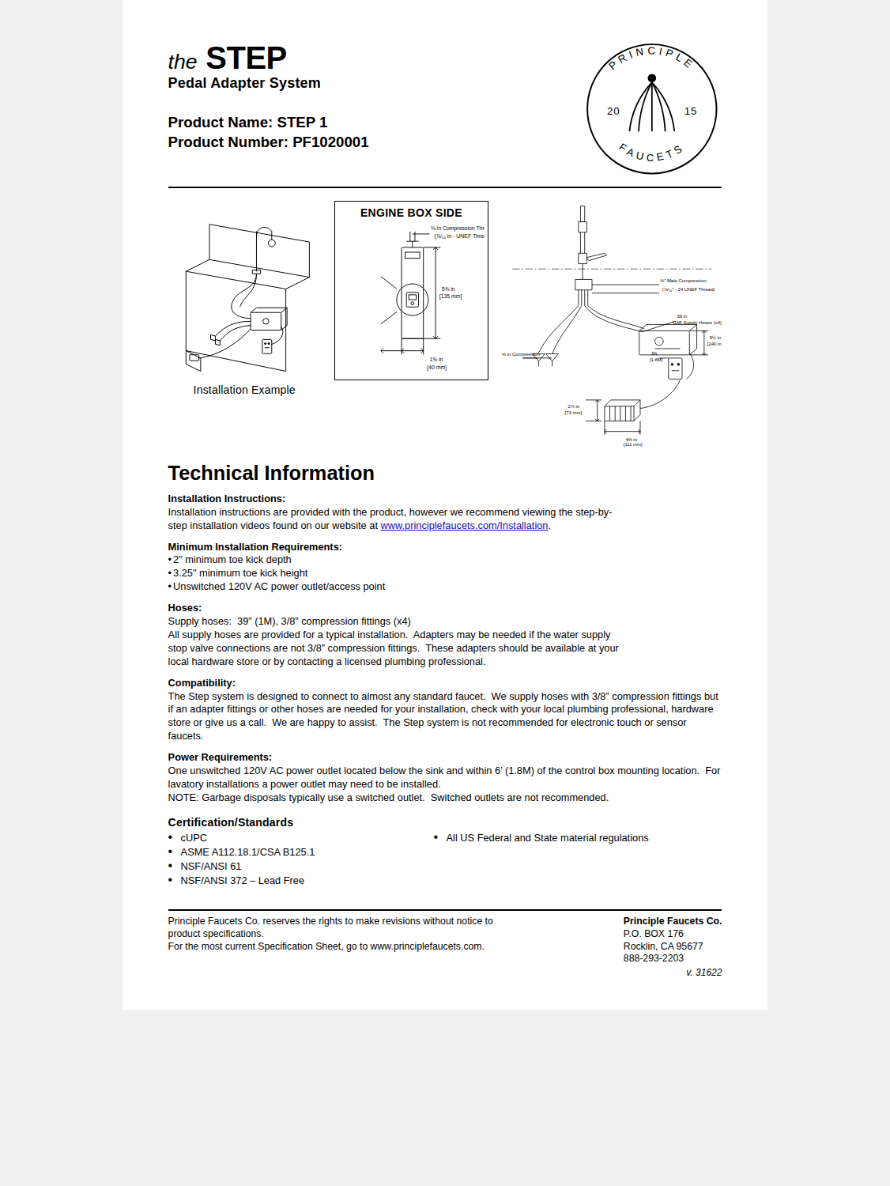the STEP
Pedal Adapter System
Product Name: STEP 1
Product Number: PF1020001
PRINCIPLE FAUCETS 20 15
Installation Example
ENGINE BOX SIDE
⅛ in Compression Thread (⅞⁄₁₆ in - UNEF Thread) 5⅜ in [135 mm] 1⅝ in [40 mm]
⅛" Male Compression (⅞⁄₁₆" - 24 UNEF Thread) 39 in [1M] Supply Hoses (x4) ⅛ in Compression 9½ in [240 mm] 6ft [1.8M] 2⅞ in [73 mm] 4⅜ in [111 mm]
Technical Information
Installation Instructions:
Installation instructions are provided with the product, however we recommend viewing the step-by-step installation videos found on our website at www.principlefaucets.com/Installation.
Minimum Installation Requirements:
2" minimum toe kick depth
3.25" minimum toe kick height
Unswitched 120V AC power outlet/access point
Hoses:
Supply hoses: 39” (1M), 3/8” compression fittings (x4)
All supply hoses are provided for a typical installation. Adapters may be needed if the water supply stop valve connections are not 3/8” compression fittings. These adapters should be available at your local hardware store or by contacting a licensed plumbing professional.
Compatibility:
The Step system is designed to connect to almost any standard faucet. We supply hoses with 3/8” compression fittings but if an adapter fittings or other hoses are needed for your installation, check with your local plumbing professional, hardware store or give us a call. We are happy to assist. The Step system is not recommended for electronic touch or sensor faucets.
Power Requirements:
One unswitched 120V AC power outlet located below the sink and within 6’ (1.8M) of the control box mounting location. For lavatory installations a power outlet may need to be installed.
NOTE: Garbage disposals typically use a switched outlet. Switched outlets are not recommended.
Certification/Standards
cUPC
ASME A112.18.1/CSA B125.1
NSF/ANSI 61
NSF/ANSI 372 – Lead Free
All US Federal and State material regulations
Principle Faucets Co. reserves the rights to make revisions without notice to product specifications.
For the most current Specification Sheet, go to www.principlefaucets.com.
Principle Faucets Co.
P.O. BOX 176
Rocklin, CA 95677
888-293-2203
v. 31622